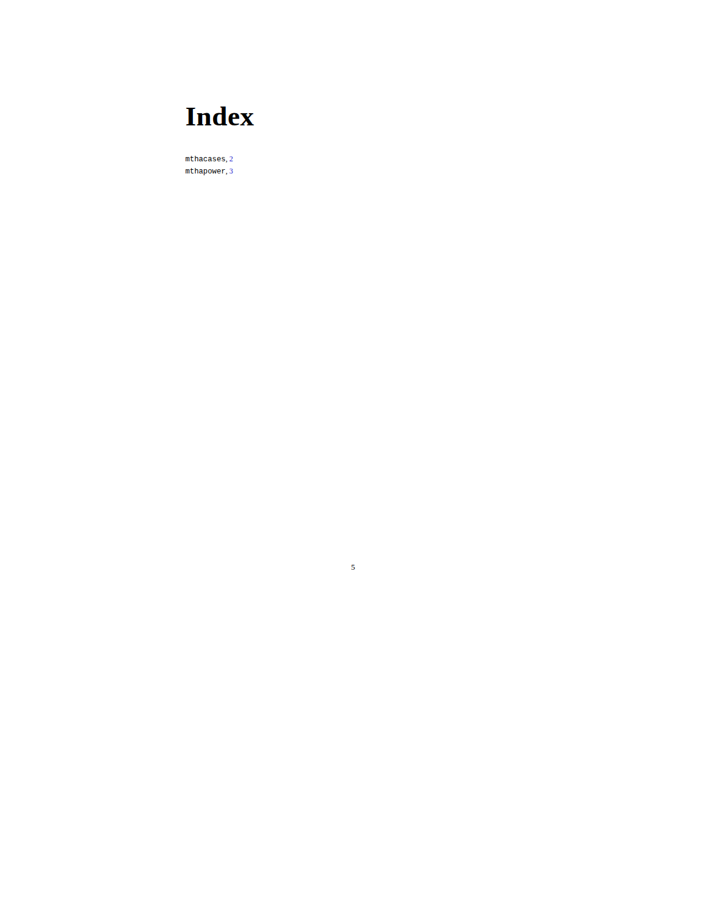Index
mthacases, 2
mthapower, 3
5